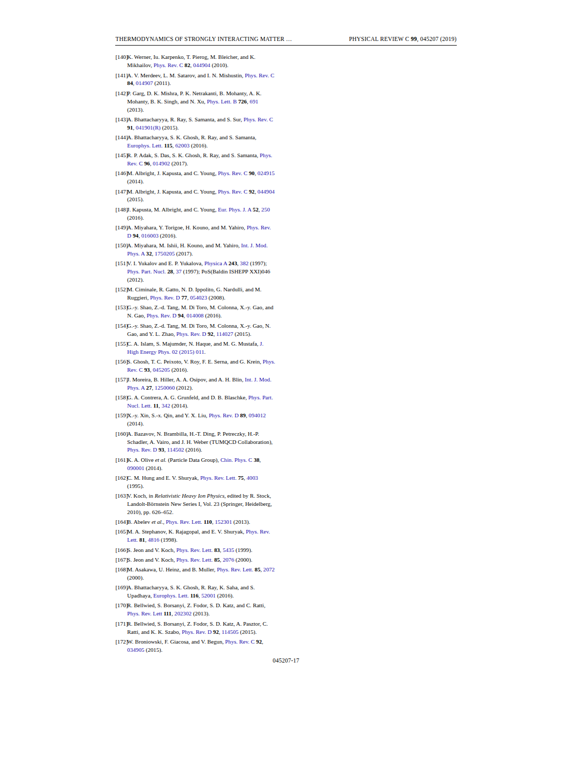Thermodynamics of strongly interacting matter …
Physical Review C 99, 045207 (2019)
[140] K. Werner, Iu. Karpenko, T. Pierog, M. Bleicher, and K. Mikhailov, Phys. Rev. C 82, 044904 (2010).
[141] A. V. Merdeev, L. M. Satarov, and I. N. Mishustin, Phys. Rev. C 84, 014907 (2011).
[142] P. Garg, D. K. Mishra, P. K. Netrakanti, B. Mohanty, A. K. Mohanty, B. K. Singh, and N. Xu, Phys. Lett. B 726, 691 (2013).
[143] A. Bhattacharyya, R. Ray, S. Samanta, and S. Sur, Phys. Rev. C 91, 041901(R) (2015).
[144] A. Bhattacharyya, S. K. Ghosh, R. Ray, and S. Samanta, Europhys. Lett. 115, 62003 (2016).
[145] R. P. Adak, S. Das, S. K. Ghosh, R. Ray, and S. Samanta, Phys. Rev. C 96, 014902 (2017).
[146] M. Albright, J. Kapusta, and C. Young, Phys. Rev. C 90, 024915 (2014).
[147] M. Albright, J. Kapusta, and C. Young, Phys. Rev. C 92, 044904 (2015).
[148] J. Kapusta, M. Albright, and C. Young, Eur. Phys. J. A 52, 250 (2016).
[149] A. Miyahara, Y. Torigoe, H. Kouno, and M. Yahiro, Phys. Rev. D 94, 016003 (2016).
[150] A. Miyahara, M. Ishii, H. Kouno, and M. Yahiro, Int. J. Mod. Phys. A 32, 1750205 (2017).
[151] V. I. Yukalov and E. P. Yukalova, Physica A 243, 382 (1997); Phys. Part. Nucl. 28, 37 (1997); PoS(Baldin ISHEPP XXI)046 (2012).
[152] M. Ciminale, R. Gatto, N. D. Ippolito, G. Nardulli, and M. Ruggieri, Phys. Rev. D 77, 054023 (2008).
[153] G.-y. Shao, Z.-d. Tang, M. Di Toro, M. Colonna, X.-y. Gao, and N. Gao, Phys. Rev. D 94, 014008 (2016).
[154] G.-y. Shao, Z.-d. Tang, M. Di Toro, M. Colonna, X.-y. Gao, N. Gao, and Y. L. Zhao, Phys. Rev. D 92, 114027 (2015).
[155] C. A. Islam, S. Majumder, N. Haque, and M. G. Mustafa, J. High Energy Phys. 02 (2015) 011.
[156] S. Ghosh, T. C. Peixoto, V. Roy, F. E. Serna, and G. Krein, Phys. Rev. C 93, 045205 (2016).
[157] J. Moreira, B. Hiller, A. A. Osipov, and A. H. Blin, Int. J. Mod. Phys. A 27, 1250060 (2012).
[158] G. A. Contrera, A. G. Grunfeld, and D. B. Blaschke, Phys. Part. Nucl. Lett. 11, 342 (2014).
[159] X.-y. Xin, S.-x. Qin, and Y. X. Liu, Phys. Rev. D 89, 094012 (2014).
[160] A. Bazavov, N. Brambilla, H.-T. Ding, P. Petreczky, H.-P. Schadler, A. Vairo, and J. H. Weber (TUMQCD Collaboration), Phys. Rev. D 93, 114502 (2016).
[161] K. A. Olive et al. (Particle Data Group), Chin. Phys. C 38, 090001 (2014).
[162] C. M. Hung and E. V. Shuryak, Phys. Rev. Lett. 75, 4003 (1995).
[163] V. Koch, in Relativistic Heavy Ion Physics, edited by R. Stock, Landolt-Börnstein New Series I, Vol. 23 (Springer, Heidelberg, 2010), pp. 626–652.
[164] B. Abelev et al., Phys. Rev. Lett. 110, 152301 (2013).
[165] M. A. Stephanov, K. Rajagopal, and E. V. Shuryak, Phys. Rev. Lett. 81, 4816 (1998).
[166] S. Jeon and V. Koch, Phys. Rev. Lett. 83, 5435 (1999).
[167] S. Jeon and V. Koch, Phys. Rev. Lett. 85, 2076 (2000).
[168] M. Asakawa, U. Heinz, and B. Muller, Phys. Rev. Lett. 85, 2072 (2000).
[169] A. Bhattacharyya, S. K. Ghosh, R. Ray, K. Saha, and S. Upadhaya, Europhys. Lett. 116, 52001 (2016).
[170] R. Bellwied, S. Borsanyi, Z. Fodor, S. D. Katz, and C. Ratti, Phys. Rev. Lett 111, 202302 (2013).
[171] R. Bellwied, S. Borsanyi, Z. Fodor, S. D. Katz, A. Pasztor, C. Ratti, and K. K. Szabo, Phys. Rev. D 92, 114505 (2015).
[172] W. Broniowski, F. Giacosa, and V. Begun, Phys. Rev. C 92, 034905 (2015).
045207-17